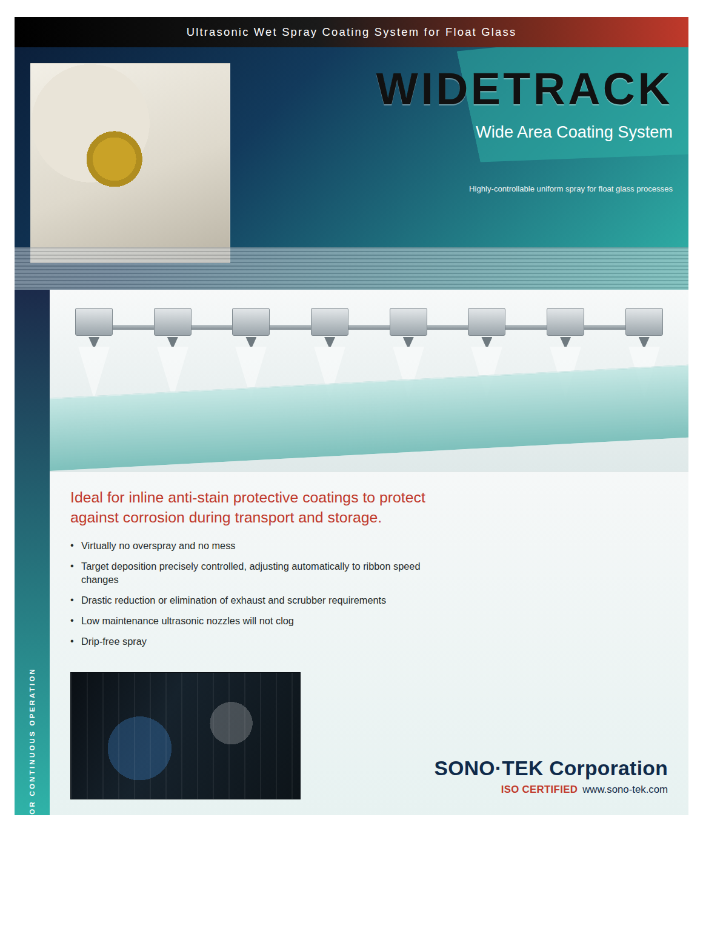Ultrasonic Wet Spray Coating System for Float Glass
WIDETRACK
Wide Area Coating System
Highly-controllable uniform spray for float glass processes
PROVEN RELIABILITY FOR CONTINUOUS OPERATION
Ideal for inline anti-stain protective coatings to protect against corrosion during transport and storage.
Virtually no overspray and no mess
Target deposition precisely controlled, adjusting automatically to ribbon speed changes
Drastic reduction or elimination of exhaust and scrubber requirements
Low maintenance ultrasonic nozzles will not clog
Drip-free spray
SONO·TEK Corporation
ISO CERTIFIED www.sono-tek.com